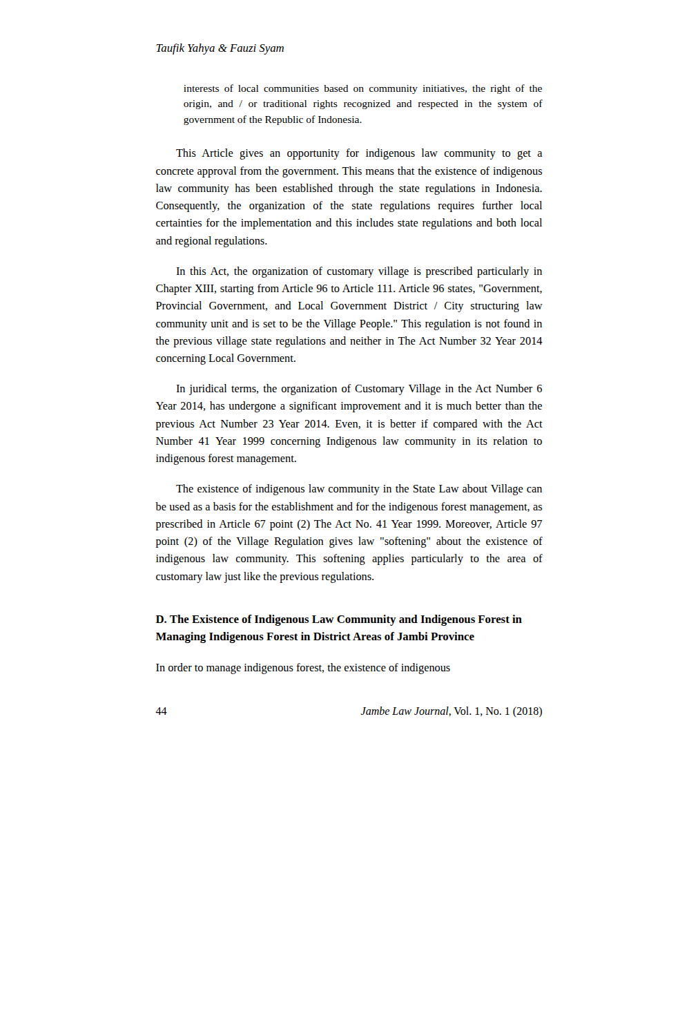Taufik Yahya & Fauzi Syam
interests of local communities based on community initiatives, the right of the origin, and / or traditional rights recognized and respected in the system of government of the Republic of Indonesia.
This Article gives an opportunity for indigenous law community to get a concrete approval from the government. This means that the existence of indigenous law community has been established through the state regulations in Indonesia. Consequently, the organization of the state regulations requires further local certainties for the implementation and this includes state regulations and both local and regional regulations.
In this Act, the organization of customary village is prescribed particularly in Chapter XIII, starting from Article 96 to Article 111. Article 96 states, "Government, Provincial Government, and Local Government District / City structuring law community unit and is set to be the Village People." This regulation is not found in the previous village state regulations and neither in The Act Number 32 Year 2014 concerning Local Government.
In juridical terms, the organization of Customary Village in the Act Number 6 Year 2014, has undergone a significant improvement and it is much better than the previous Act Number 23 Year 2014. Even, it is better if compared with the Act Number 41 Year 1999 concerning Indigenous law community in its relation to indigenous forest management.
The existence of indigenous law community in the State Law about Village can be used as a basis for the establishment and for the indigenous forest management, as prescribed in Article 67 point (2) The Act No. 41 Year 1999. Moreover, Article 97 point (2) of the Village Regulation gives law "softening" about the existence of indigenous law community. This softening applies particularly to the area of customary law just like the previous regulations.
D. The Existence of Indigenous Law Community and Indigenous Forest in Managing Indigenous Forest in District Areas of Jambi Province
In order to manage indigenous forest, the existence of indigenous
44 Jambe Law Journal, Vol. 1, No. 1 (2018)